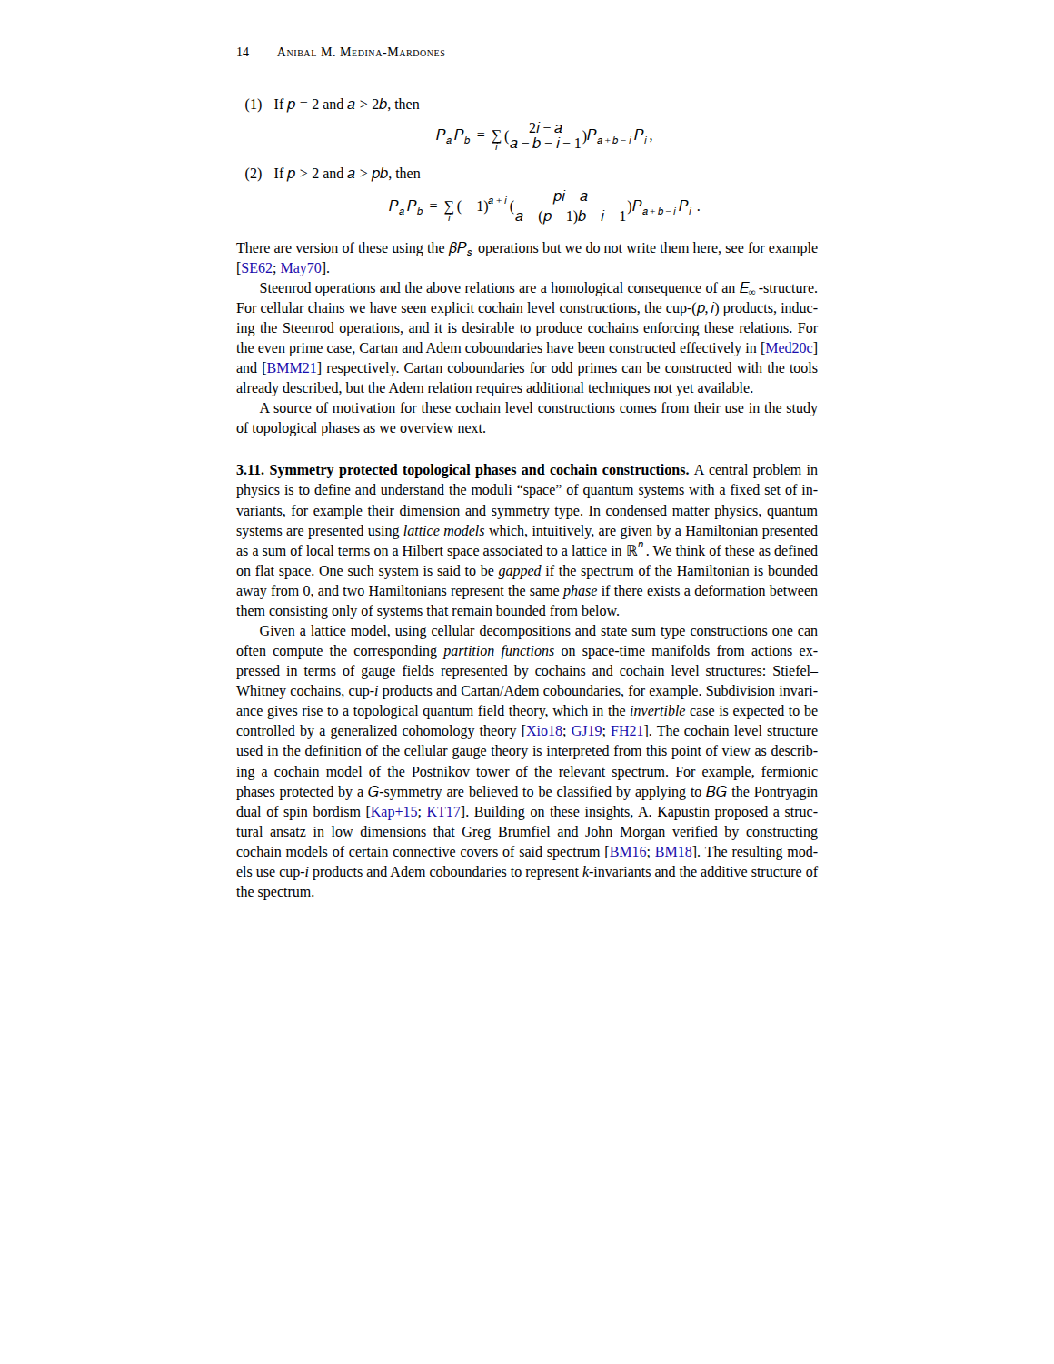14 Anibal M. Medina-Mardones
(1) If p=2 and a>2b, then
Pa Pb = ∑i ( 2i−a a−b−i−1 ) Pa+b−i Pi ,
(2) If p>2 and a>pb, then
Pa Pb = ∑i (−1)a+i ( pi−a a−(p−1)b−i−1 ) Pa+b−i Pi .
There are version of these using the βPs operations but we do not write them here, see for example [SE62; May70].
Steenrod operations and the above relations are a homological consequence of an E∞-structure. For cellular chains we have seen explicit cochain level constructions, the cup-(p,i) products, inducing the Steenrod operations, and it is desirable to produce cochains enforcing these relations. For the even prime case, Cartan and Adem coboundaries have been constructed effectively in [Med20c] and [BMM21] respectively. Cartan coboundaries for odd primes can be constructed with the tools already described, but the Adem relation requires additional techniques not yet available.
A source of motivation for these cochain level constructions comes from their use in the study of topological phases as we overview next.
3.11. Symmetry protected topological phases and cochain constructions.
A central problem in physics is to define and understand the moduli “space” of quantum systems with a fixed set of invariants, for example their dimension and symmetry type. In condensed matter physics, quantum systems are presented using lattice models which, intuitively, are given by a Hamiltonian presented as a sum of local terms on a Hilbert space associated to a lattice in ℝn. We think of these as defined on flat space. One such system is said to be gapped if the spectrum of the Hamiltonian is bounded away from 0, and two Hamiltonians represent the same phase if there exists a deformation between them consisting only of systems that remain bounded from below.
Given a lattice model, using cellular decompositions and state sum type constructions one can often compute the corresponding partition functions on space-time manifolds from actions expressed in terms of gauge fields represented by cochains and cochain level structures: Stiefel–Whitney cochains, cup-i products and Cartan/Adem coboundaries, for example. Subdivision invariance gives rise to a topological quantum field theory, which in the invertible case is expected to be controlled by a generalized cohomology theory [Xio18; GJ19; FH21]. The cochain level structure used in the definition of the cellular gauge theory is interpreted from this point of view as describing a cochain model of the Postnikov tower of the relevant spectrum. For example, fermionic phases protected by a G-symmetry are believed to be classified by applying to BG the Pontryagin dual of spin bordism [Kap+15; KT17]. Building on these insights, A. Kapustin proposed a structural ansatz in low dimensions that Greg Brumfiel and John Morgan verified by constructing cochain models of certain connective covers of said spectrum [BM16; BM18]. The resulting models use cup-i products and Adem coboundaries to represent k-invariants and the additive structure of the spectrum.